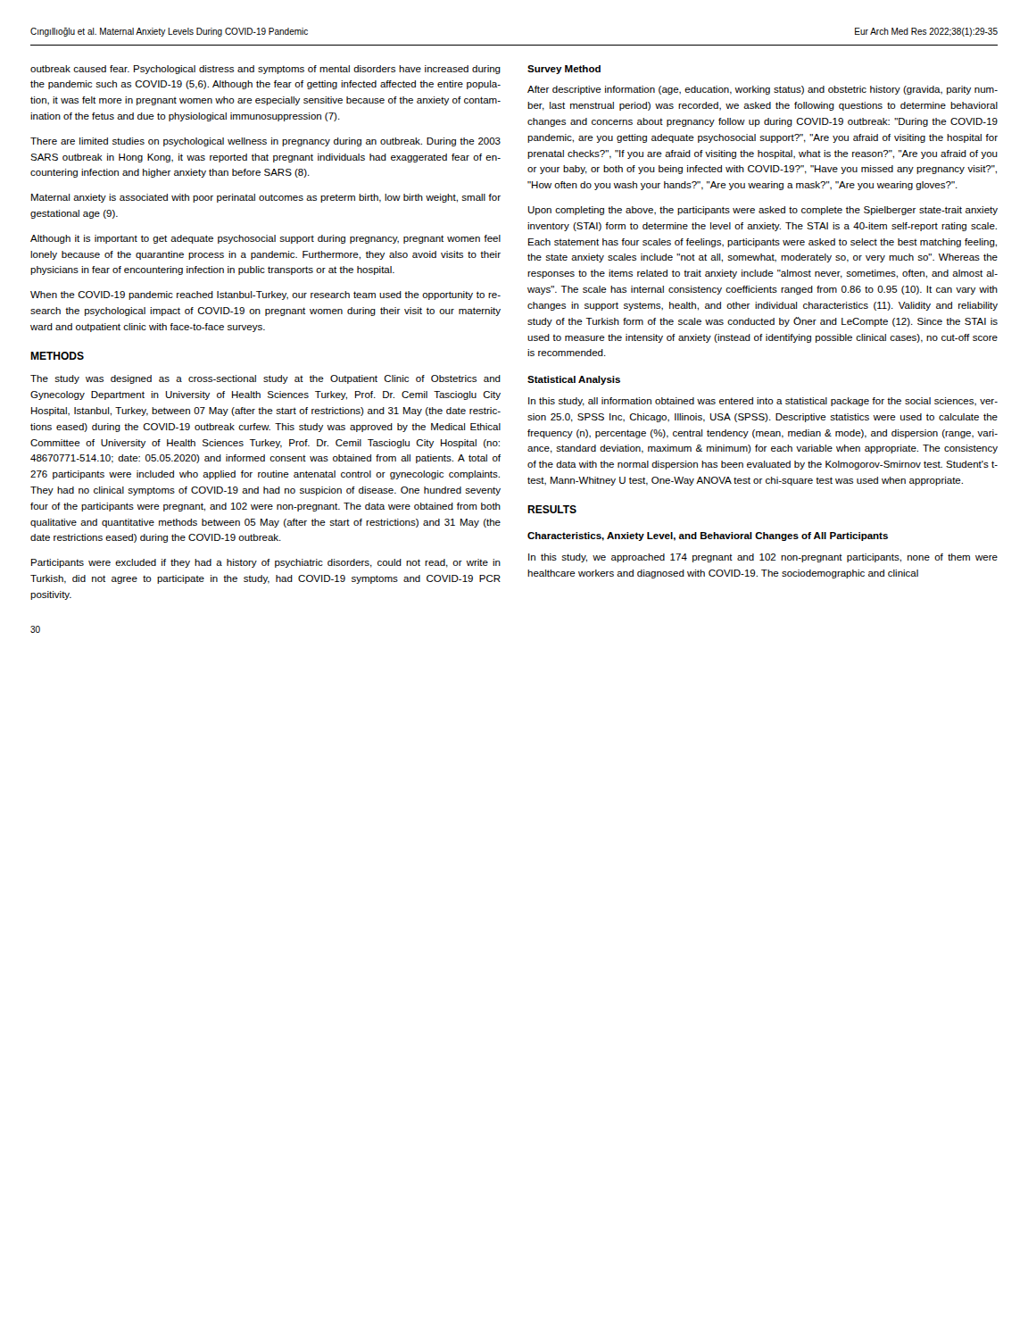Cıngıllıoğlu et al. Maternal Anxiety Levels During COVID-19 Pandemic Eur Arch Med Res 2022;38(1):29-35
outbreak caused fear. Psychological distress and symptoms of mental disorders have increased during the pandemic such as COVID-19 (5,6). Although the fear of getting infected affected the entire population, it was felt more in pregnant women who are especially sensitive because of the anxiety of contamination of the fetus and due to physiological immunosuppression (7).
There are limited studies on psychological wellness in pregnancy during an outbreak. During the 2003 SARS outbreak in Hong Kong, it was reported that pregnant individuals had exaggerated fear of encountering infection and higher anxiety than before SARS (8).
Maternal anxiety is associated with poor perinatal outcomes as preterm birth, low birth weight, small for gestational age (9).
Although it is important to get adequate psychosocial support during pregnancy, pregnant women feel lonely because of the quarantine process in a pandemic. Furthermore, they also avoid visits to their physicians in fear of encountering infection in public transports or at the hospital.
When the COVID-19 pandemic reached Istanbul-Turkey, our research team used the opportunity to research the psychological impact of COVID-19 on pregnant women during their visit to our maternity ward and outpatient clinic with face-to-face surveys.
METHODS
The study was designed as a cross-sectional study at the Outpatient Clinic of Obstetrics and Gynecology Department in University of Health Sciences Turkey, Prof. Dr. Cemil Tascioglu City Hospital, Istanbul, Turkey, between 07 May (after the start of restrictions) and 31 May (the date restrictions eased) during the COVID-19 outbreak curfew. This study was approved by the Medical Ethical Committee of University of Health Sciences Turkey, Prof. Dr. Cemil Tascioglu City Hospital (no: 48670771-514.10; date: 05.05.2020) and informed consent was obtained from all patients. A total of 276 participants were included who applied for routine antenatal control or gynecologic complaints. They had no clinical symptoms of COVID-19 and had no suspicion of disease. One hundred seventy four of the participants were pregnant, and 102 were non-pregnant. The data were obtained from both qualitative and quantitative methods between 05 May (after the start of restrictions) and 31 May (the date restrictions eased) during the COVID-19 outbreak.
Participants were excluded if they had a history of psychiatric disorders, could not read, or write in Turkish, did not agree to participate in the study, had COVID-19 symptoms and COVID-19 PCR positivity.
Survey Method
After descriptive information (age, education, working status) and obstetric history (gravida, parity number, last menstrual period) was recorded, we asked the following questions to determine behavioral changes and concerns about pregnancy follow up during COVID-19 outbreak: "During the COVID-19 pandemic, are you getting adequate psychosocial support?", "Are you afraid of visiting the hospital for prenatal checks?", "If you are afraid of visiting the hospital, what is the reason?", "Are you afraid of you or your baby, or both of you being infected with COVID-19?", "Have you missed any pregnancy visit?", "How often do you wash your hands?", "Are you wearing a mask?", "Are you wearing gloves?".
Upon completing the above, the participants were asked to complete the Spielberger state-trait anxiety inventory (STAI) form to determine the level of anxiety. The STAI is a 40-item self-report rating scale. Each statement has four scales of feelings, participants were asked to select the best matching feeling, the state anxiety scales include "not at all, somewhat, moderately so, or very much so". Whereas the responses to the items related to trait anxiety include "almost never, sometimes, often, and almost always". The scale has internal consistency coefficients ranged from 0.86 to 0.95 (10). It can vary with changes in support systems, health, and other individual characteristics (11). Validity and reliability study of the Turkish form of the scale was conducted by Öner and LeCompte (12). Since the STAI is used to measure the intensity of anxiety (instead of identifying possible clinical cases), no cut-off score is recommended.
Statistical Analysis
In this study, all information obtained was entered into a statistical package for the social sciences, version 25.0, SPSS Inc, Chicago, Illinois, USA (SPSS). Descriptive statistics were used to calculate the frequency (n), percentage (%), central tendency (mean, median & mode), and dispersion (range, variance, standard deviation, maximum & minimum) for each variable when appropriate. The consistency of the data with the normal dispersion has been evaluated by the Kolmogorov-Smirnov test. Student's t-test, Mann-Whitney U test, One-Way ANOVA test or chi-square test was used when appropriate.
RESULTS
Characteristics, Anxiety Level, and Behavioral Changes of All Participants
In this study, we approached 174 pregnant and 102 non-pregnant participants, none of them were healthcare workers and diagnosed with COVID-19. The sociodemographic and clinical
30